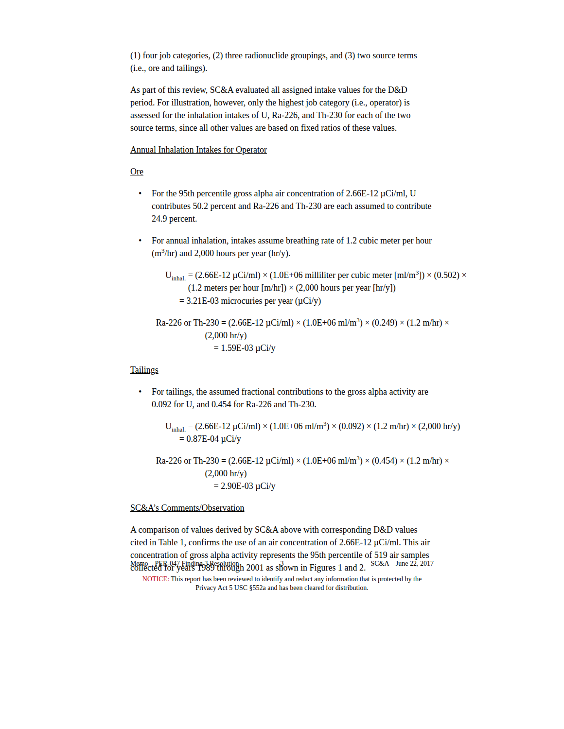(1) four job categories, (2) three radionuclide groupings, and (3) two source terms (i.e., ore and tailings).
As part of this review, SC&A evaluated all assigned intake values for the D&D period. For illustration, however, only the highest job category (i.e., operator) is assessed for the inhalation intakes of U, Ra-226, and Th-230 for each of the two source terms, since all other values are based on fixed ratios of these values.
Annual Inhalation Intakes for Operator
Ore
For the 95th percentile gross alpha air concentration of 2.66E-12 µCi/ml, U contributes 50.2 percent and Ra-226 and Th-230 are each assumed to contribute 24.9 percent.
For annual inhalation, intakes assume breathing rate of 1.2 cubic meter per hour (m3/hr) and 2,000 hours per year (hr/y).
Uinhal. = (2.66E-12 µCi/ml) × (1.0E+06 milliliter per cubic meter [ml/m3]) × (0.502) × (1.2 meters per hour [m/hr]) × (2,000 hours per year [hr/y]) = 3.21E-03 microcuries per year (µCi/y)
Ra-226 or Th-230 = (2.66E-12 µCi/ml) × (1.0E+06 ml/m3) × (0.249) × (1.2 m/hr) × (2,000 hr/y) = 1.59E-03 µCi/y
Tailings
For tailings, the assumed fractional contributions to the gross alpha activity are 0.092 for U, and 0.454 for Ra-226 and Th-230.
Uinhal. = (2.66E-12 µCi/ml) × (1.0E+06 ml/m3) × (0.092) × (1.2 m/hr) × (2,000 hr/y) = 0.87E-04 µCi/y
Ra-226 or Th-230 = (2.66E-12 µCi/ml) × (1.0E+06 ml/m3) × (0.454) × (1.2 m/hr) × (2,000 hr/y) = 2.90E-03 µCi/y
SC&A’s Comments/Observation
A comparison of values derived by SC&A above with corresponding D&D values cited in Table 1, confirms the use of an air concentration of 2.66E-12 µCi/ml. This air concentration of gross alpha activity represents the 95th percentile of 519 air samples collected for years 1989 through 2001 as shown in Figures 1 and 2.
Memo – PER-047 Finding 3 Resolution 3 SC&A – June 22, 2017
NOTICE: This report has been reviewed to identify and redact any information that is protected by the
Privacy Act 5 USC §552a and has been cleared for distribution.